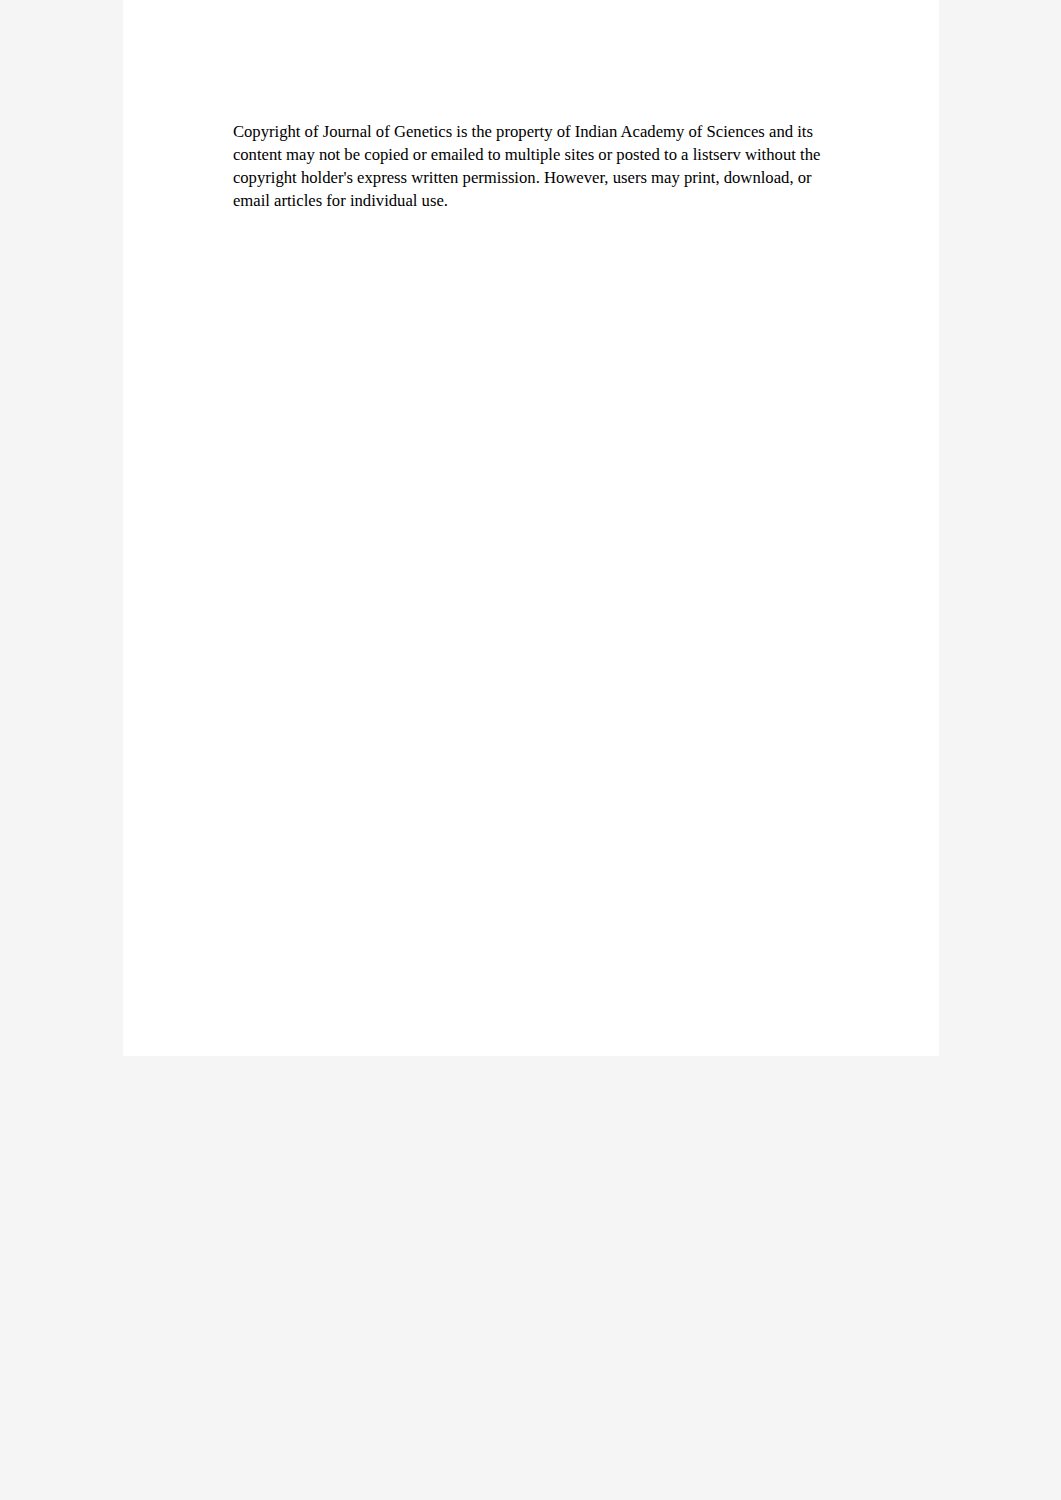Copyright of Journal of Genetics is the property of Indian Academy of Sciences and its content may not be copied or emailed to multiple sites or posted to a listserv without the copyright holder's express written permission. However, users may print, download, or email articles for individual use.